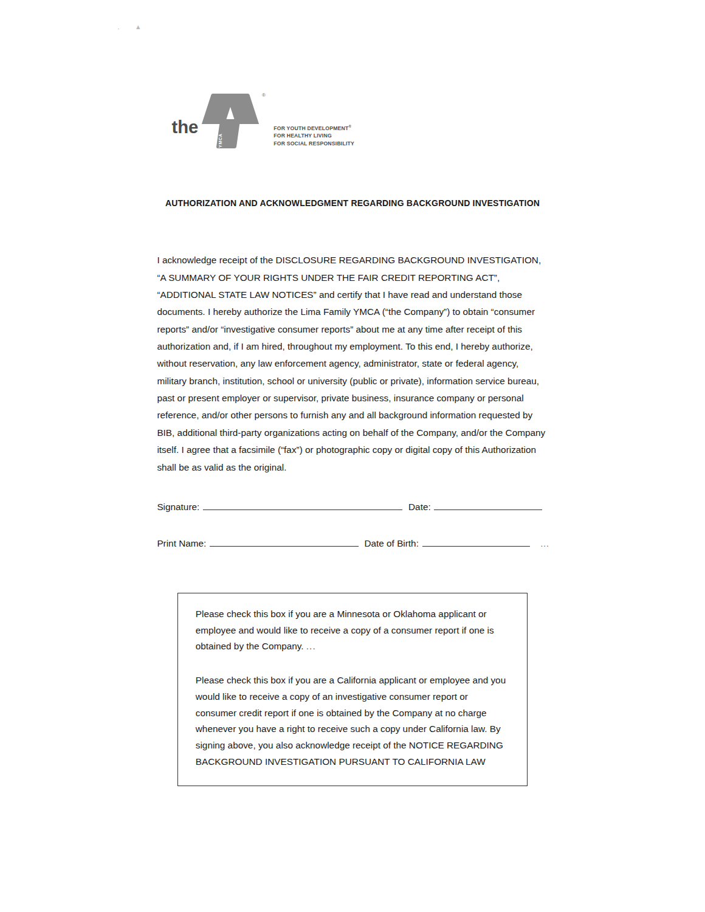· ▲
the
® YMCA
FOR YOUTH DEVELOPMENT®
FOR HEALTHY LIVING
FOR SOCIAL RESPONSIBILITY
AUTHORIZATION AND ACKNOWLEDGMENT REGARDING BACKGROUND INVESTIGATION
I acknowledge receipt of the DISCLOSURE REGARDING BACKGROUND INVESTIGATION, “A SUMMARY OF YOUR RIGHTS UNDER THE FAIR CREDIT REPORTING ACT”, “ADDITIONAL STATE LAW NOTICES” and certify that I have read and understand those documents. I hereby authorize the Lima Family YMCA (“the Company”) to obtain “consumer reports” and/or “investigative consumer reports” about me at any time after receipt of this authorization and, if I am hired, throughout my employment. To this end, I hereby authorize, without reservation, any law enforcement agency, administrator, state or federal agency, military branch, institution, school or university (public or private), information service bureau, past or present employer or supervisor, private business, insurance company or personal reference, and/or other persons to furnish any and all background information requested by BIB, additional third-party organizations acting on behalf of the Company, and/or the Company itself. I agree that a facsimile (“fax”) or photographic copy or digital copy of this Authorization shall be as valid as the original.
Signature: Date:
Print Name: Date of Birth: ...
Please check this box if you are a Minnesota or Oklahoma applicant or employee and would like to receive a copy of a consumer report if one is obtained by the Company. ...
Please check this box if you are a California applicant or employee and you would like to receive a copy of an investigative consumer report or consumer credit report if one is obtained by the Company at no charge whenever you have a right to receive such a copy under California law. By signing above, you also acknowledge receipt of the NOTICE REGARDING BACKGROUND INVESTIGATION PURSUANT TO CALIFORNIA LAW